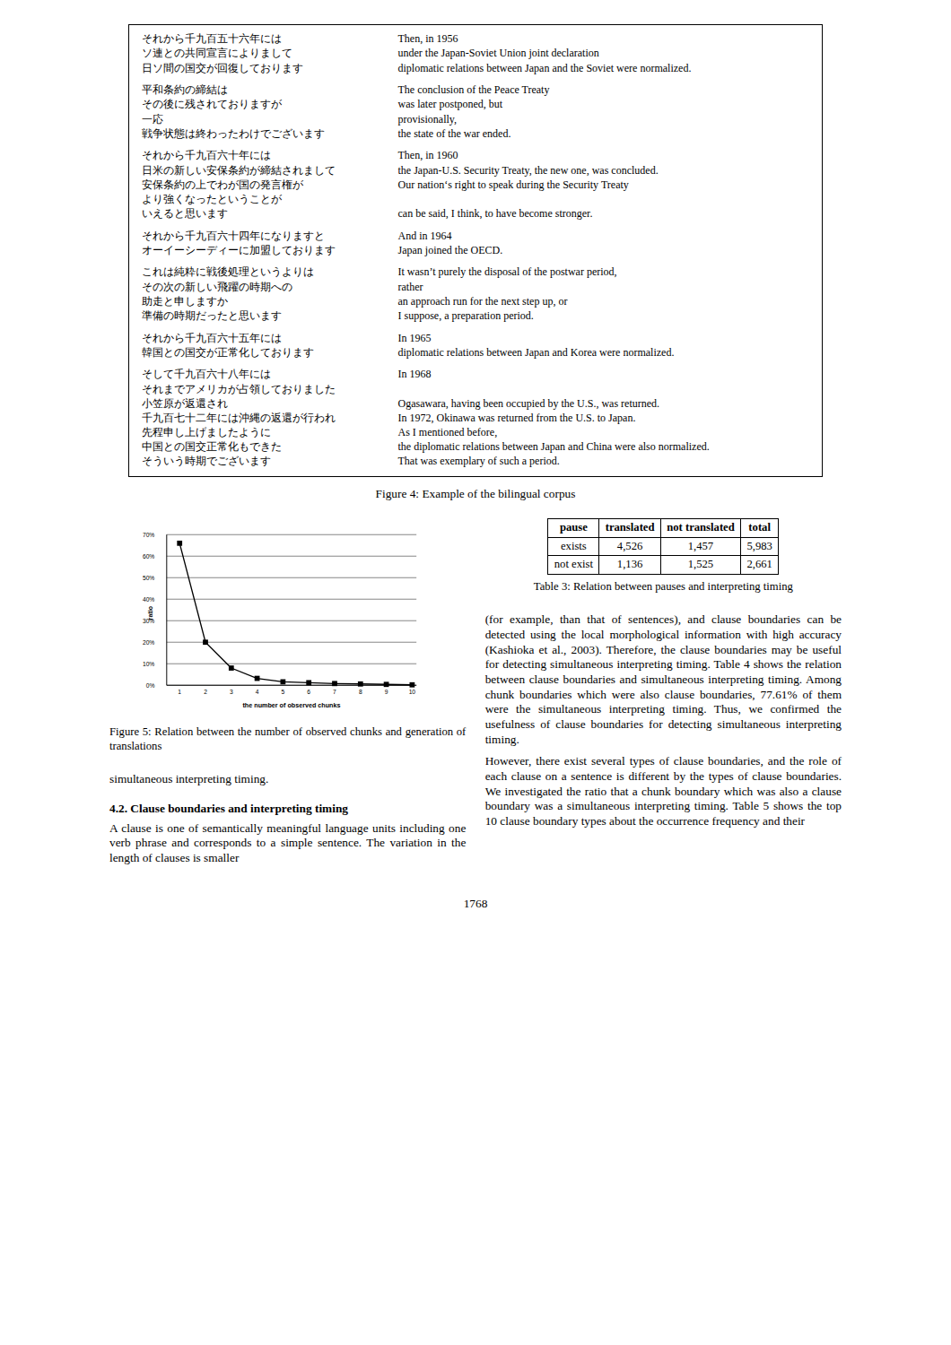| それから千九百五十六年には | Then, in 1956 |
| ソ連との共同宣言によりまして | under the Japan-Soviet Union joint declaration |
| 日ソ間の国交が回復しております | diplomatic relations between Japan and the Soviet were normalized. |
| 平和条約の締結は | The conclusion of the Peace Treaty |
| その後に残されておりますが | was later postponed, but |
| 一応 | provisionally, |
| 戦争状態は終わったわけでございます | the state of the war ended. |
| それから千九百六十年には | Then, in 1960 |
| 日米の新しい安保条約が締結されまして | the Japan-U.S. Security Treaty, the new one, was concluded. |
| 安保条約の上でわが国の発言権が | Our nation‘s right to speak during the Security Treaty |
| より強くなったということが | |
| いえると思います | can be said, I think, to have become stronger. |
| それから千九百六十四年になりますと | And in 1964 |
| オーイーシーディーに加盟しております | Japan joined the OECD. |
| これは純粋に戦後処理というよりは | It wasn’t purely the disposal of the postwar period, |
| その次の新しい飛躍の時期への | rather |
| 助走と申しますか | an approach run for the next step up, or |
| 準備の時期だったと思います | I suppose, a preparation period. |
| それから千九百六十五年には | In 1965 |
| 韓国との国交が正常化しております | diplomatic relations between Japan and Korea were normalized. |
| そして千九百六十八年には | In 1968 |
| それまでアメリカが占領しておりました | |
| 小笠原が返還され | Ogasawara, having been occupied by the U.S., was returned. |
| 千九百七十二年には沖縄の返還が行われ | In 1972, Okinawa was returned from the U.S. to Japan. |
| 先程申し上げましたように | As I mentioned before, |
| 中国との国交正常化もできた | the diplomatic relations between Japan and China were also normalized. |
| そういう時期でございます | That was exemplary of such a period. |
Figure 4: Example of the bilingual corpus
70% 60% 50% 40% 30% 20% 10% 0% 1 2 3 4 5 6 7 8 9 10 the number of observed chunks ratio
Figure 5: Relation between the number of observed chunks and generation of translations
simultaneous interpreting timing.
4.2. Clause boundaries and interpreting timing
A clause is one of semantically meaningful language units including one verb phrase and corresponds to a simple sentence. The variation in the length of clauses is smaller
| pause | translated | not translated | total |
| --- | --- | --- | --- |
| exists | 4,526 | 1,457 | 5,983 |
| not exist | 1,136 | 1,525 | 2,661 |
Table 3: Relation between pauses and interpreting timing
(for example, than that of sentences), and clause boundaries can be detected using the local morphological information with high accuracy (Kashioka et al., 2003). Therefore, the clause boundaries may be useful for detecting simultaneous interpreting timing. Table 4 shows the relation between clause boundaries and simultaneous interpreting timing. Among chunk boundaries which were also clause boundaries, 77.61% of them were the simultaneous interpreting timing. Thus, we confirmed the usefulness of clause boundaries for detecting simultaneous interpreting timing.
However, there exist several types of clause boundaries, and the role of each clause on a sentence is different by the types of clause boundaries. We investigated the ratio that a chunk boundary which was also a clause boundary was a simultaneous interpreting timing. Table 5 shows the top 10 clause boundary types about the occurrence frequency and their
1768